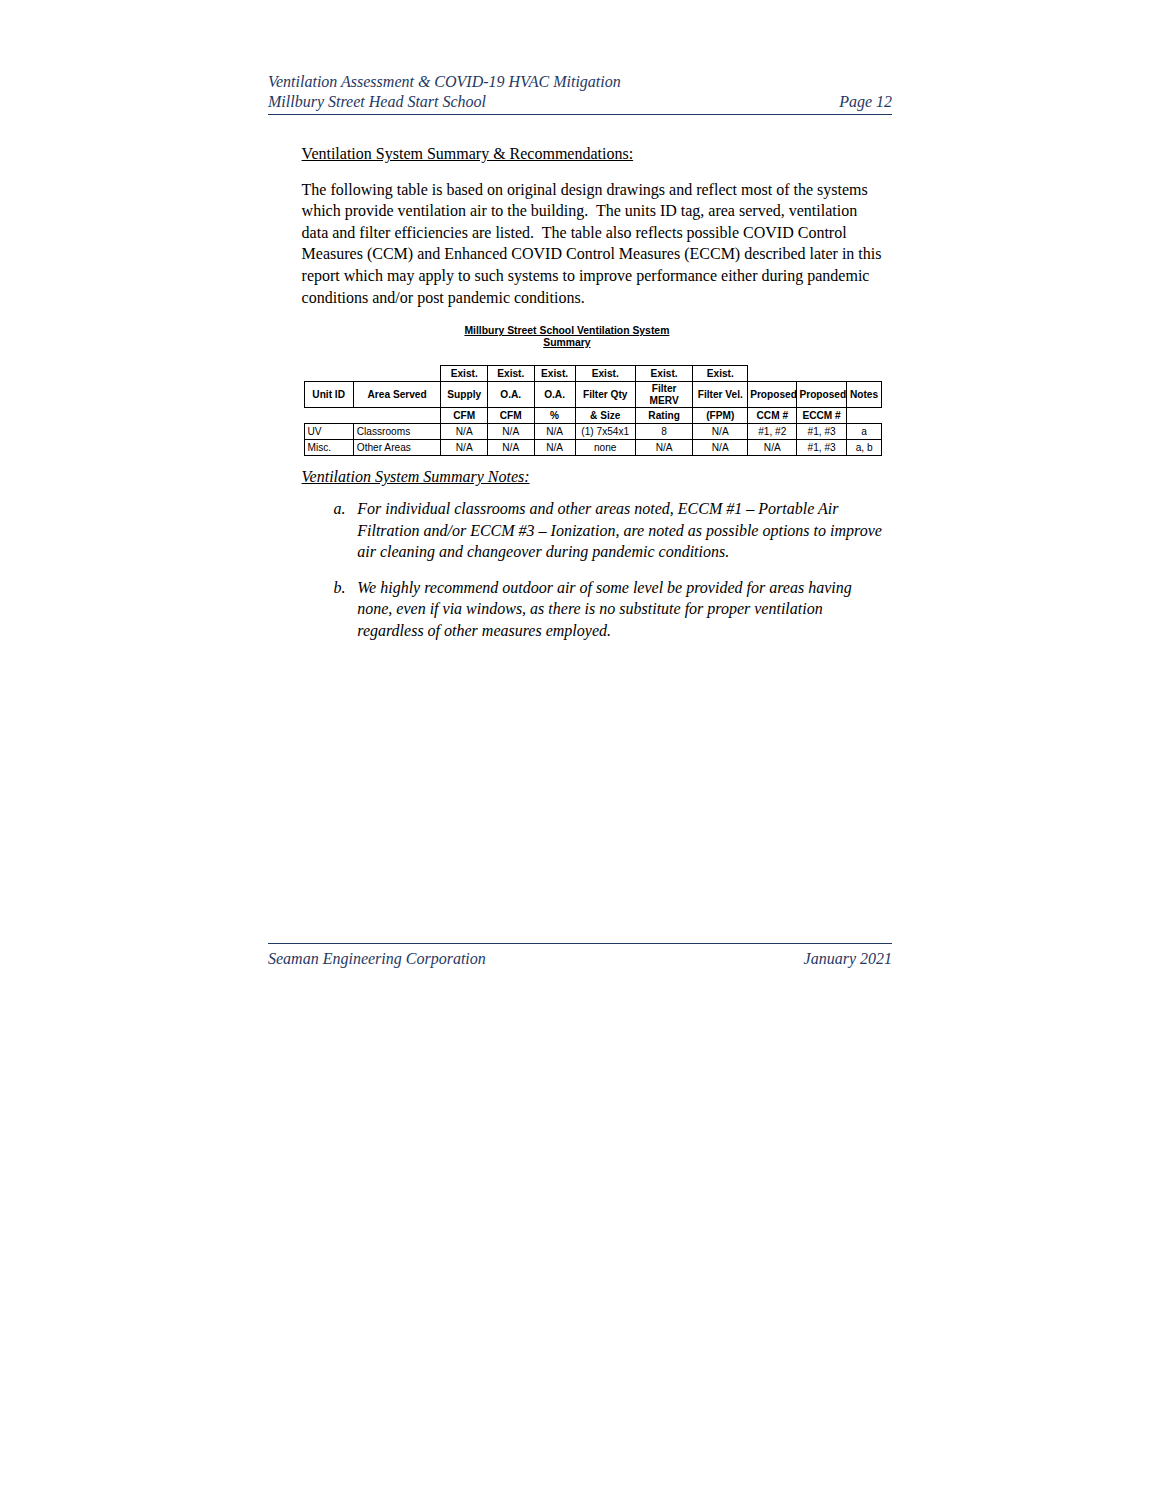Ventilation Assessment & COVID-19 HVAC Mitigation Millbury Street Head Start School Page 12
Ventilation System Summary & Recommendations:
The following table is based on original design drawings and reflect most of the systems which provide ventilation air to the building. The units ID tag, area served, ventilation data and filter efficiencies are listed. The table also reflects possible COVID Control Measures (CCM) and Enhanced COVID Control Measures (ECCM) described later in this report which may apply to such systems to improve performance either during pandemic conditions and/or post pandemic conditions.
| | | Millbury Street School Ventilation System Summary | | | | |
| | | Exist. | Exist. | Exist. | Exist. | Exist. | Exist. | | | |
| Unit ID | Area Served | Supply | O.A. | O.A. | Filter Qty | Filter MERV | Filter Vel. | Proposed | Proposed | Notes |
| | | CFM | CFM | % | & Size | Rating | (FPM) | CCM # | ECCM # | |
| UV | Classrooms | N/A | N/A | N/A | (1) 7x54x1 | 8 | N/A | #1, #2 | #1, #3 | a |
| Misc. | Other Areas | N/A | N/A | N/A | none | N/A | N/A | N/A | #1, #3 | a, b |
Ventilation System Summary Notes:
For individual classrooms and other areas noted, ECCM #1 – Portable Air Filtration and/or ECCM #3 – Ionization, are noted as possible options to improve air cleaning and changeover during pandemic conditions.
We highly recommend outdoor air of some level be provided for areas having none, even if via windows, as there is no substitute for proper ventilation regardless of other measures employed.
Seaman Engineering Corporation January 2021